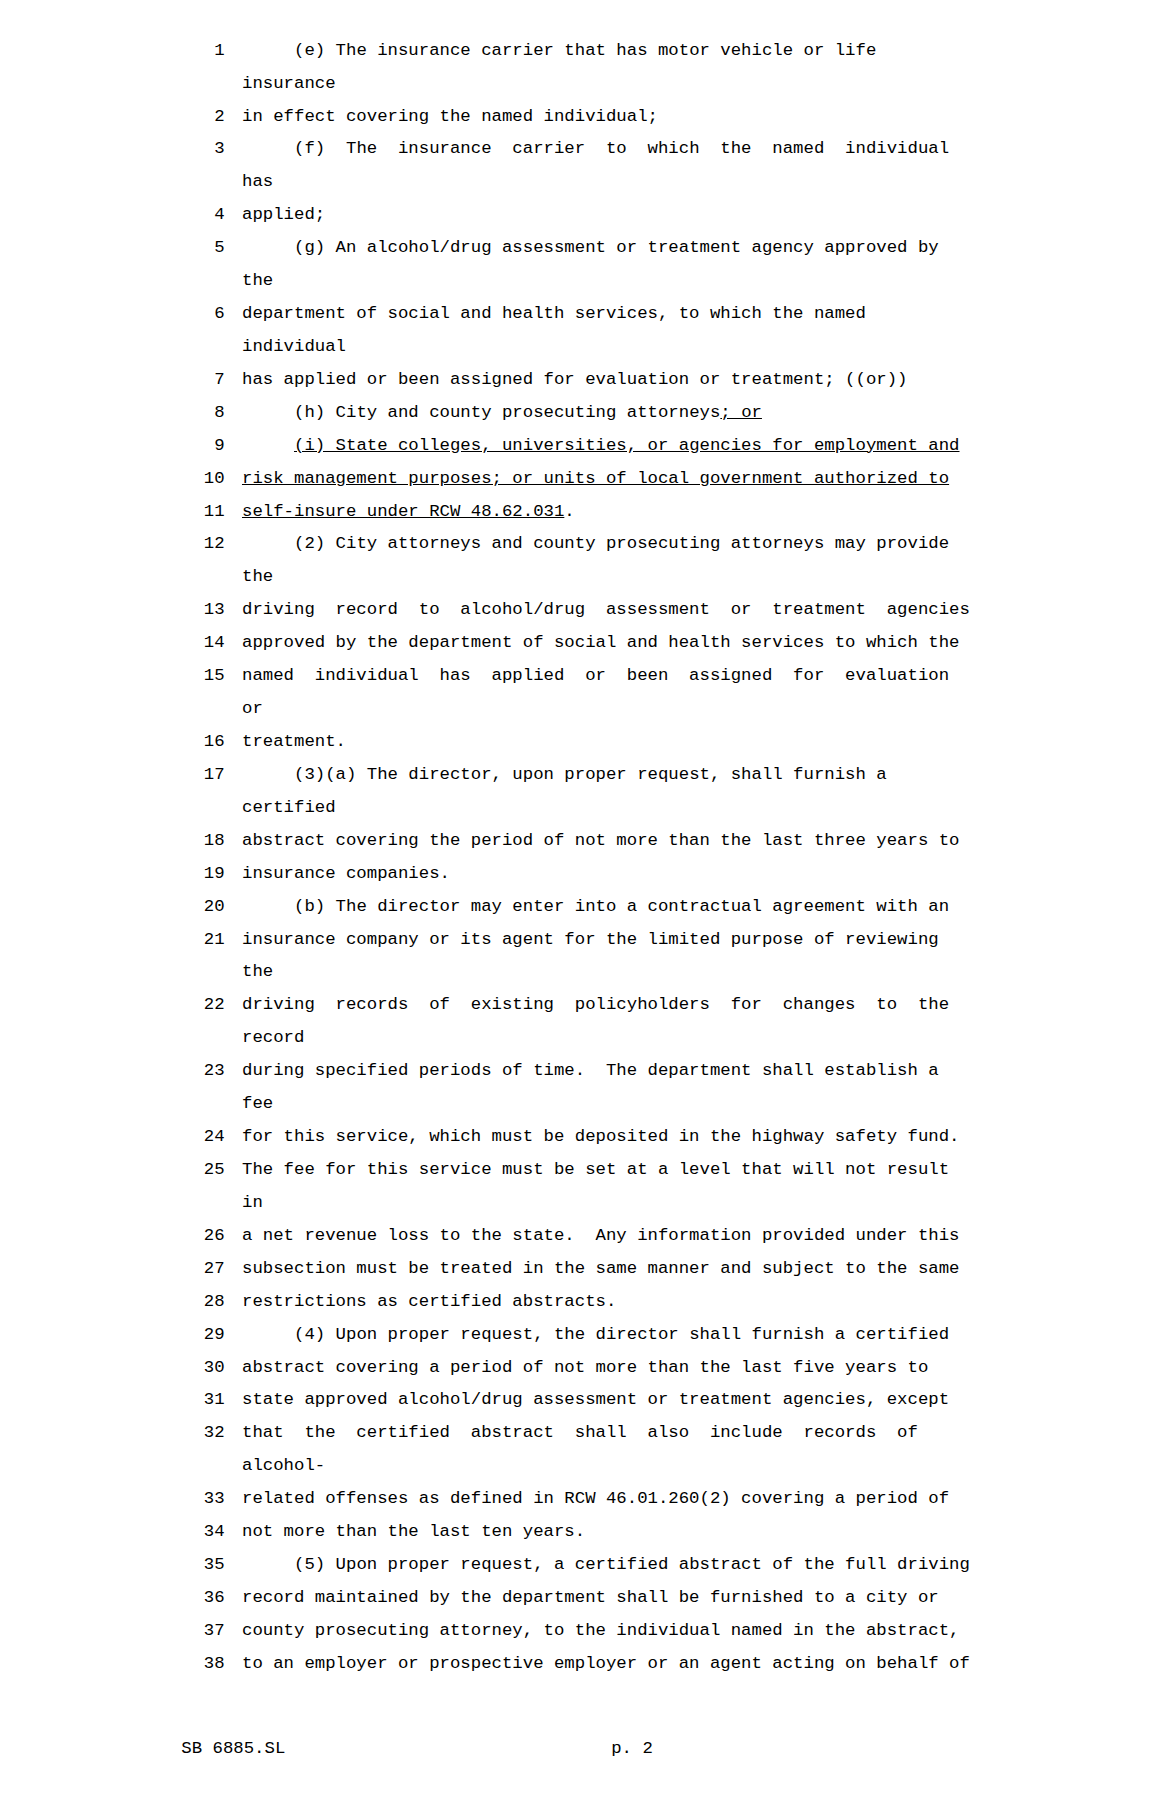(e) The insurance carrier that has motor vehicle or life insurance
in effect covering the named individual;
(f) The insurance carrier to which the named individual has
applied;
(g) An alcohol/drug assessment or treatment agency approved by the
department of social and health services, to which the named individual
has applied or been assigned for evaluation or treatment; ((or))
(h) City and county prosecuting attorneys; or
(i) State colleges, universities, or agencies for employment and
risk management purposes; or units of local government authorized to
self-insure under RCW 48.62.031.
(2) City attorneys and county prosecuting attorneys may provide the
driving record to alcohol/drug assessment or treatment agencies
approved by the department of social and health services to which the
named individual has applied or been assigned for evaluation or
treatment.
(3)(a) The director, upon proper request, shall furnish a certified
abstract covering the period of not more than the last three years to
insurance companies.
(b) The director may enter into a contractual agreement with an
insurance company or its agent for the limited purpose of reviewing the
driving records of existing policyholders for changes to the record
during specified periods of time. The department shall establish a fee
for this service, which must be deposited in the highway safety fund.
The fee for this service must be set at a level that will not result in
a net revenue loss to the state. Any information provided under this
subsection must be treated in the same manner and subject to the same
restrictions as certified abstracts.
(4) Upon proper request, the director shall furnish a certified
abstract covering a period of not more than the last five years to
state approved alcohol/drug assessment or treatment agencies, except
that the certified abstract shall also include records of alcohol-
related offenses as defined in RCW 46.01.260(2) covering a period of
not more than the last ten years.
(5) Upon proper request, a certified abstract of the full driving
record maintained by the department shall be furnished to a city or
county prosecuting attorney, to the individual named in the abstract,
to an employer or prospective employer or an agent acting on behalf of
SB 6885.SL
p. 2